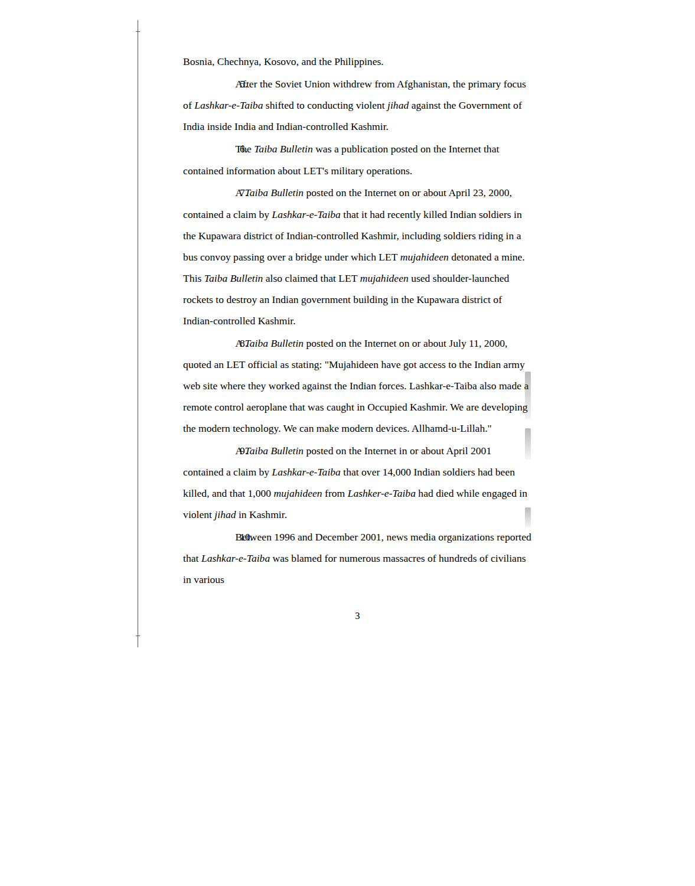Bosnia, Chechnya, Kosovo, and the Philippines.
5. After the Soviet Union withdrew from Afghanistan, the primary focus of Lashkar-e-Taiba shifted to conducting violent jihad against the Government of India inside India and Indian-controlled Kashmir.
6. The Taiba Bulletin was a publication posted on the Internet that contained information about LET's military operations.
7. A Taiba Bulletin posted on the Internet on or about April 23, 2000, contained a claim by Lashkar-e-Taiba that it had recently killed Indian soldiers in the Kupawara district of Indian-controlled Kashmir, including soldiers riding in a bus convoy passing over a bridge under which LET mujahideen detonated a mine. This Taiba Bulletin also claimed that LET mujahideen used shoulder-launched rockets to destroy an Indian government building in the Kupawara district of Indian-controlled Kashmir.
8. A Taiba Bulletin posted on the Internet on or about July 11, 2000, quoted an LET official as stating: "Mujahideen have got access to the Indian army web site where they worked against the Indian forces. Lashkar-e-Taiba also made a remote control aeroplane that was caught in Occupied Kashmir. We are developing the modern technology. We can make modern devices. Allhamd-u-Lillah."
9. A Taiba Bulletin posted on the Internet in or about April 2001 contained a claim by Lashkar-e-Taiba that over 14,000 Indian soldiers had been killed, and that 1,000 mujahideen from Lashker-e-Taiba had died while engaged in violent jihad in Kashmir.
10. Between 1996 and December 2001, news media organizations reported that Lashkar-e-Taiba was blamed for numerous massacres of hundreds of civilians in various
3